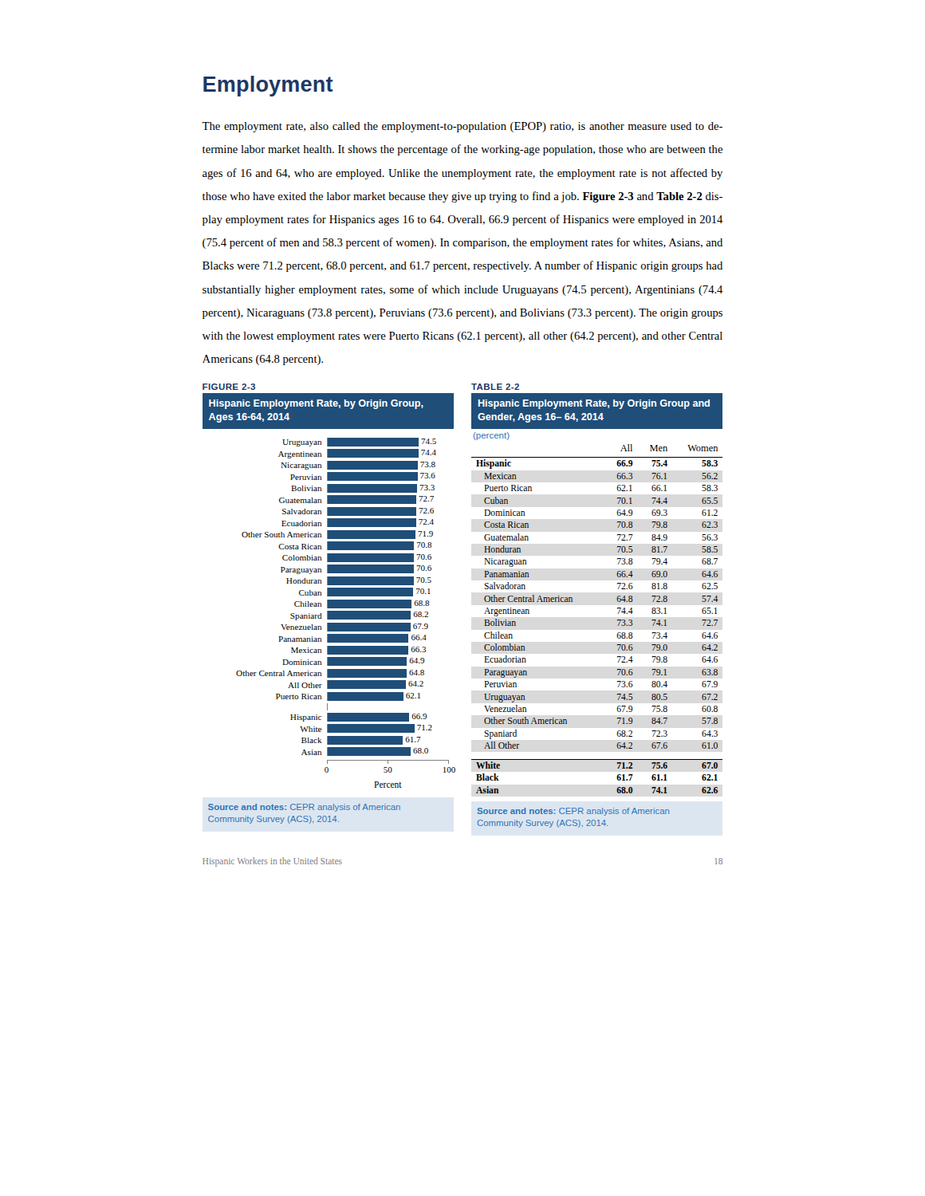Employment
The employment rate, also called the employment-to-population (EPOP) ratio, is another measure used to determine labor market health. It shows the percentage of the working-age population, those who are between the ages of 16 and 64, who are employed. Unlike the unemployment rate, the employment rate is not affected by those who have exited the labor market because they give up trying to find a job. Figure 2-3 and Table 2-2 display employment rates for Hispanics ages 16 to 64. Overall, 66.9 percent of Hispanics were employed in 2014 (75.4 percent of men and 58.3 percent of women). In comparison, the employment rates for whites, Asians, and Blacks were 71.2 percent, 68.0 percent, and 61.7 percent, respectively. A number of Hispanic origin groups had substantially higher employment rates, some of which include Uruguayans (74.5 percent), Argentinians (74.4 percent), Nicaraguans (73.8 percent), Peruvians (73.6 percent), and Bolivians (73.3 percent). The origin groups with the lowest employment rates were Puerto Ricans (62.1 percent), all other (64.2 percent), and other Central Americans (64.8 percent).
FIGURE 2-3
Hispanic Employment Rate, by Origin Group, Ages 16-64, 2014
Uruguayan
74.5
Argentinean
74.4
Nicaraguan
73.8
Peruvian
73.6
Bolivian
73.3
Guatemalan
72.7
Salvadoran
72.6
Ecuadorian
72.4
Other South American
71.9
Costa Rican
70.8
Colombian
70.6
Paraguayan
70.6
Honduran
70.5
Cuban
70.1
Chilean
68.8
Spaniard
68.2
Venezuelan
67.9
Panamanian
66.4
Mexican
66.3
Dominican
64.9
Other Central American
64.8
All Other
64.2
Puerto Rican
62.1
Hispanic
66.9
White
71.2
Black
61.7
Asian
68.0
0
50
100
Percent
Source and notes: CEPR analysis of American Community Survey (ACS), 2014.
TABLE 2-2
Hispanic Employment Rate, by Origin Group and Gender, Ages 16– 64, 2014
(percent)
| | All | Men | Women |
| --- | --- | --- | --- |
| Hispanic | 66.9 | 75.4 | 58.3 |
| Mexican | 66.3 | 76.1 | 56.2 |
| Puerto Rican | 62.1 | 66.1 | 58.3 |
| Cuban | 70.1 | 74.4 | 65.5 |
| Dominican | 64.9 | 69.3 | 61.2 |
| Costa Rican | 70.8 | 79.8 | 62.3 |
| Guatemalan | 72.7 | 84.9 | 56.3 |
| Honduran | 70.5 | 81.7 | 58.5 |
| Nicaraguan | 73.8 | 79.4 | 68.7 |
| Panamanian | 66.4 | 69.0 | 64.6 |
| Salvadoran | 72.6 | 81.8 | 62.5 |
| Other Central American | 64.8 | 72.8 | 57.4 |
| Argentinean | 74.4 | 83.1 | 65.1 |
| Bolivian | 73.3 | 74.1 | 72.7 |
| Chilean | 68.8 | 73.4 | 64.6 |
| Colombian | 70.6 | 79.0 | 64.2 |
| Ecuadorian | 72.4 | 79.8 | 64.6 |
| Paraguayan | 70.6 | 79.1 | 63.8 |
| Peruvian | 73.6 | 80.4 | 67.9 |
| Uruguayan | 74.5 | 80.5 | 67.2 |
| Venezuelan | 67.9 | 75.8 | 60.8 |
| Other South American | 71.9 | 84.7 | 57.8 |
| Spaniard | 68.2 | 72.3 | 64.3 |
| All Other | 64.2 | 67.6 | 61.0 |
| White | 71.2 | 75.6 | 67.0 |
| Black | 61.7 | 61.1 | 62.1 |
| Asian | 68.0 | 74.1 | 62.6 |
Source and notes: CEPR analysis of American Community Survey (ACS), 2014.
Hispanic Workers in the United States
18